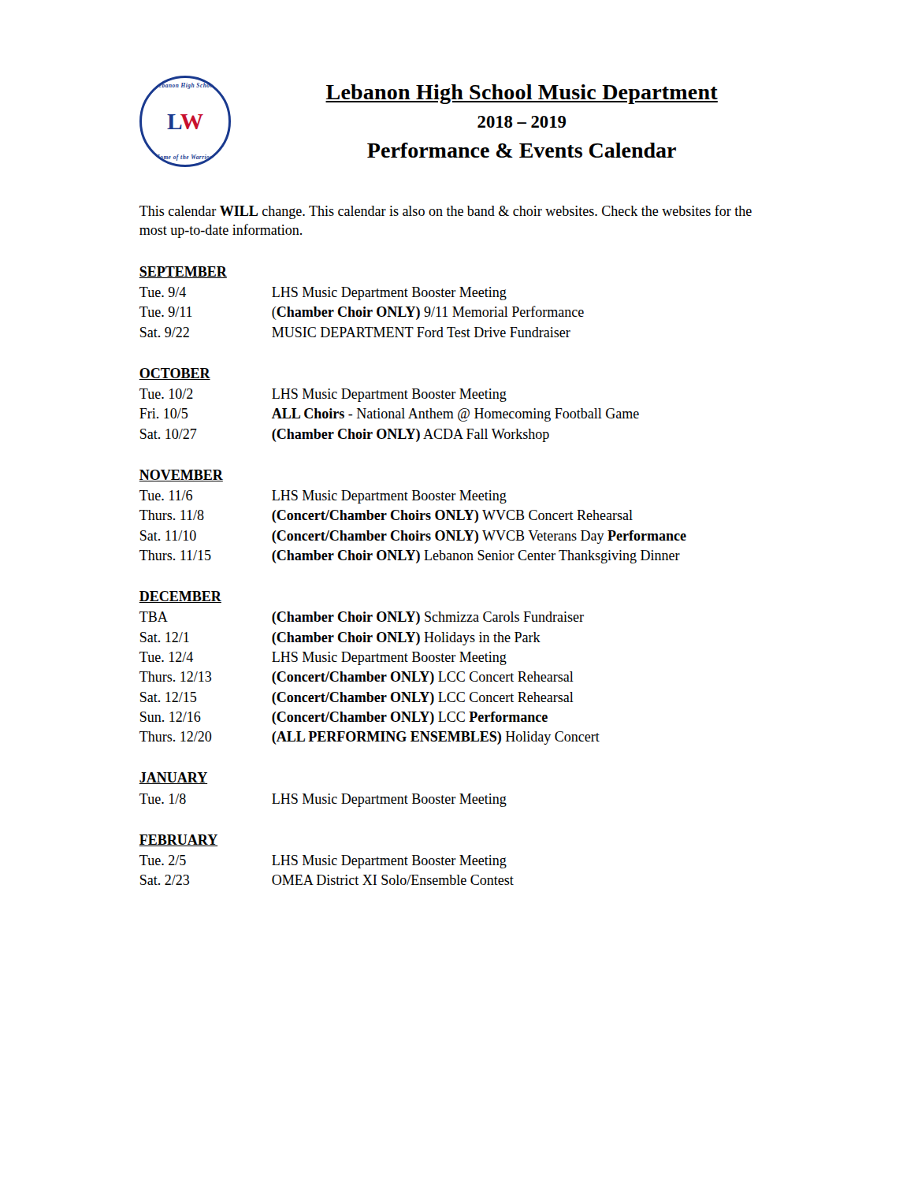Lebanon High School LW Home of the Warriors
Lebanon High School Music Department
2018 – 2019
Performance & Events Calendar
This calendar WILL change. This calendar is also on the band & choir websites. Check the websites for the most up-to-date information.
September
| Tue. 9/4 | LHS Music Department Booster Meeting |
| Tue. 9/11 | ( Chamber Choir ONLY) 9/11 Memorial Performance |
| Sat. 9/22 | MUSIC DEPARTMENT Ford Test Drive Fundraiser |
October
| Tue. 10/2 | LHS Music Department Booster Meeting |
| Fri. 10/5 | ALL Choirs - National Anthem @ Homecoming Football Game |
| Sat. 10/27 | (Chamber Choir ONLY) ACDA Fall Workshop |
November
| Tue. 11/6 | LHS Music Department Booster Meeting |
| Thurs. 11/8 | (Concert/Chamber Choirs ONLY) WVCB Concert Rehearsal |
| Sat. 11/10 | (Concert/Chamber Choirs ONLY) WVCB Veterans Day Performance |
| Thurs. 11/15 | (Chamber Choir ONLY) Lebanon Senior Center Thanksgiving Dinner |
December
| TBA | (Chamber Choir ONLY) Schmizza Carols Fundraiser |
| Sat. 12/1 | (Chamber Choir ONLY) Holidays in the Park |
| Tue. 12/4 | LHS Music Department Booster Meeting |
| Thurs. 12/13 | (Concert/Chamber ONLY) LCC Concert Rehearsal |
| Sat. 12/15 | (Concert/Chamber ONLY) LCC Concert Rehearsal |
| Sun. 12/16 | (Concert/Chamber ONLY) LCC Performance |
| Thurs. 12/20 | (ALL PERFORMING ENSEMBLES) Holiday Concert |
January
| Tue. 1/8 | LHS Music Department Booster Meeting |
February
| Tue. 2/5 | LHS Music Department Booster Meeting |
| Sat. 2/23 | OMEA District XI Solo/Ensemble Contest |